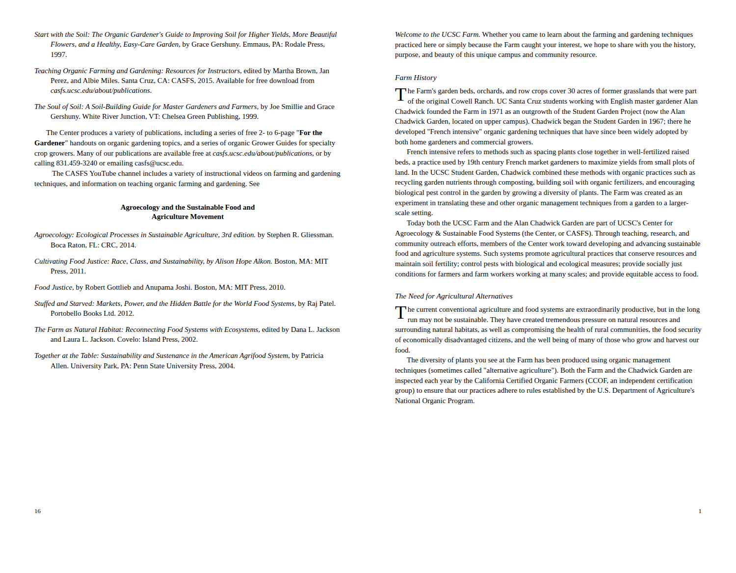Start with the Soil: The Organic Gardener's Guide to Improving Soil for Higher Yields, More Beautiful Flowers, and a Healthy, Easy-Care Garden, by Grace Gershuny. Emmaus, PA: Rodale Press, 1997.
Teaching Organic Farming and Gardening: Resources for Instructors, edited by Martha Brown, Jan Perez, and Albie Miles. Santa Cruz, CA: CASFS, 2015. Available for free download from casfs.ucsc.edu/about/publications.
The Soul of Soil: A Soil-Building Guide for Master Gardeners and Farmers, by Joe Smillie and Grace Gershuny. White River Junction, VT: Chelsea Green Publishing, 1999.
The Center produces a variety of publications, including a series of free 2- to 6-page "For the Gardener" handouts on organic gardening topics, and a series of organic Grower Guides for specialty crop growers. Many of our publications are available free at casfs.ucsc.edu/about/publications, or by calling 831.459-3240 or emailing casfs@ucsc.edu.
The CASFS YouTube channel includes a variety of instructional videos on farming and gardening techniques, and information on teaching organic farming and gardening. See
Agroecology and the Sustainable Food and
Agriculture Movement
Agroecology: Ecological Processes in Sustainable Agriculture, 3rd edition. by Stephen R. Gliessman. Boca Raton, FL: CRC, 2014.
Cultivating Food Justice: Race, Class, and Sustainability, by Alison Hope Alkon. Boston, MA: MIT Press, 2011.
Food Justice, by Robert Gottlieb and Anupama Joshi. Boston, MA: MIT Press, 2010.
Stuffed and Starved: Markets, Power, and the Hidden Battle for the World Food Systems, by Raj Patel. Portobello Books Ltd. 2012.
The Farm as Natural Habitat: Reconnecting Food Systems with Ecosystems, edited by Dana L. Jackson and Laura L. Jackson. Covelo: Island Press, 2002.
Together at the Table: Sustainability and Sustenance in the American Agrifood System, by Patricia Allen. University Park, PA: Penn State University Press, 2004.
16
Welcome to the UCSC Farm. Whether you came to learn about the farming and gardening techniques practiced here or simply because the Farm caught your interest, we hope to share with you the history, purpose, and beauty of this unique campus and community resource.
Farm History
The Farm's garden beds, orchards, and row crops cover 30 acres of former grasslands that were part of the original Cowell Ranch. UC Santa Cruz students working with English master gardener Alan Chadwick founded the Farm in 1971 as an outgrowth of the Student Garden Project (now the Alan Chadwick Garden, located on upper campus). Chadwick began the Student Garden in 1967; there he developed "French intensive" organic gardening techniques that have since been widely adopted by both home gardeners and commercial growers.
French intensive refers to methods such as spacing plants close together in well-fertilized raised beds, a practice used by 19th century French market gardeners to maximize yields from small plots of land. In the UCSC Student Garden, Chadwick combined these methods with organic practices such as recycling garden nutrients through composting, building soil with organic fertilizers, and encouraging biological pest control in the garden by growing a diversity of plants. The Farm was created as an experiment in translating these and other organic management techniques from a garden to a larger-scale setting.
Today both the UCSC Farm and the Alan Chadwick Garden are part of UCSC's Center for Agroecology & Sustainable Food Systems (the Center, or CASFS). Through teaching, research, and community outreach efforts, members of the Center work toward developing and advancing sustainable food and agriculture systems. Such systems promote agricultural practices that conserve resources and maintain soil fertility; control pests with biological and ecological measures; provide socially just conditions for farmers and farm workers working at many scales; and provide equitable access to food.
The Need for Agricultural Alternatives
The current conventional agriculture and food systems are extraordinarily productive, but in the long run may not be sustainable. They have created tremendous pressure on natural resources and surrounding natural habitats, as well as compromising the health of rural communities, the food security of economically disadvantaged citizens, and the well being of many of those who grow and harvest our food.
The diversity of plants you see at the Farm has been produced using organic management techniques (sometimes called "alternative agriculture"). Both the Farm and the Chadwick Garden are inspected each year by the California Certified Organic Farmers (CCOF, an independent certification group) to ensure that our practices adhere to rules established by the U.S. Department of Agriculture's National Organic Program.
1